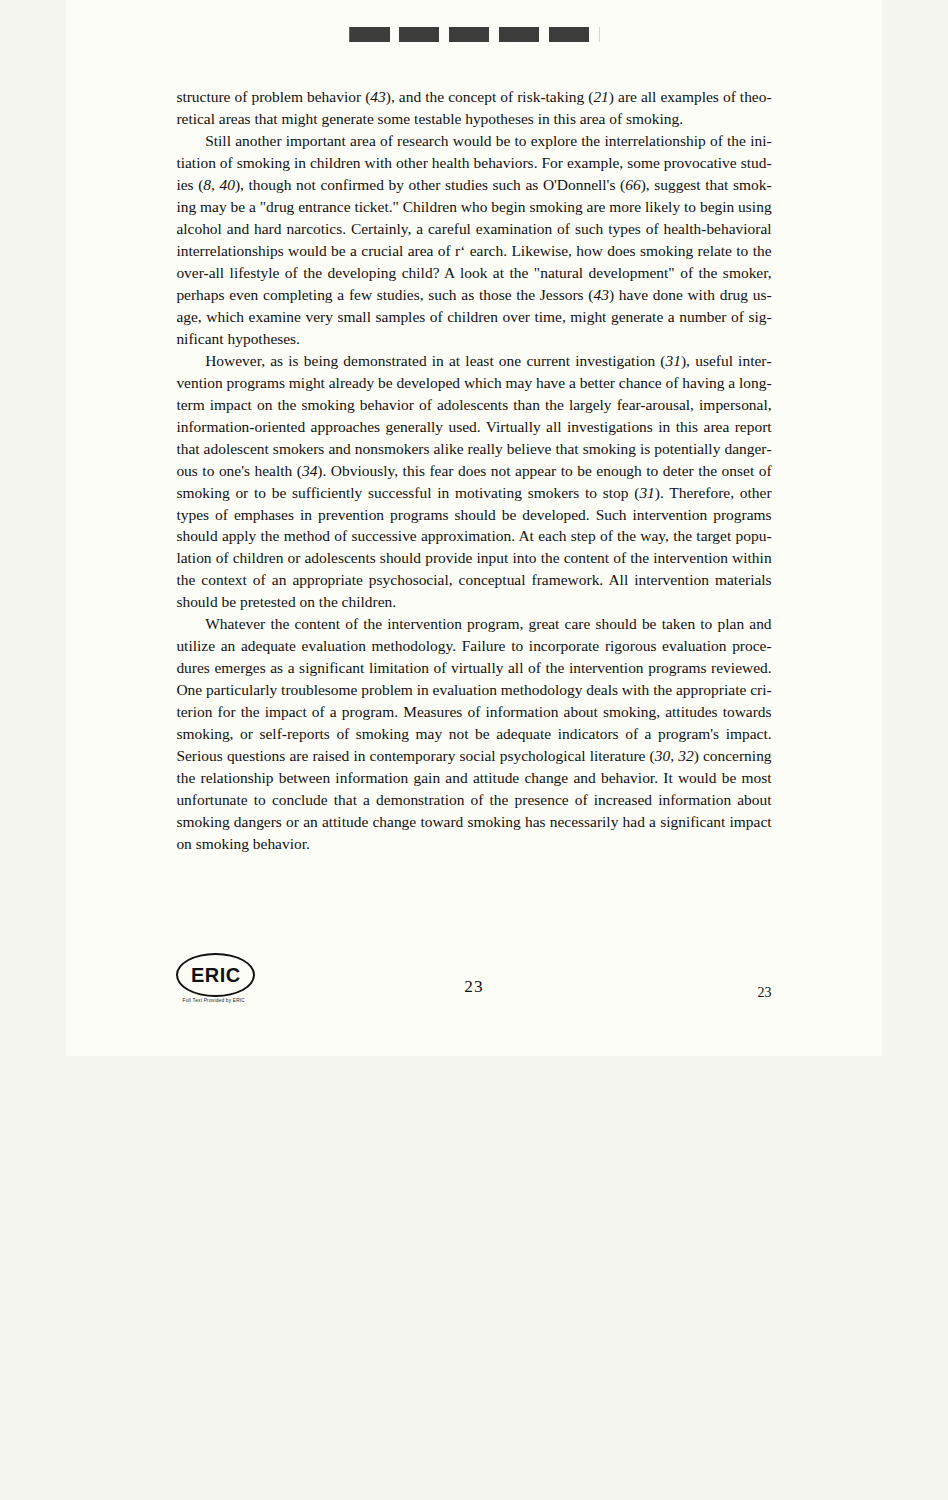structure of problem behavior (43), and the concept of risk-taking (21) are all examples of theoretical areas that might generate some testable hypotheses in this area of smoking.
Still another important area of research would be to explore the interrelationship of the initiation of smoking in children with other health behaviors. For example, some provocative studies (8, 40), though not confirmed by other studies such as O'Donnell's (66), suggest that smoking may be a "drug entrance ticket." Children who begin smoking are more likely to begin using alcohol and hard narcotics. Certainly, a careful examination of such types of health-behavioral interrelationships would be a crucial area of r‘ earch. Likewise, how does smoking relate to the over-all lifestyle of the developing child? A look at the "natural development" of the smoker, perhaps even completing a few studies, such as those the Jessors (43) have done with drug usage, which examine very small samples of children over time, might generate a number of significant hypotheses.
However, as is being demonstrated in at least one current investigation (31), useful intervention programs might already be developed which may have a better chance of having a long-term impact on the smoking behavior of adolescents than the largely fear-arousal, impersonal, information-oriented approaches generally used. Virtually all investigations in this area report that adolescent smokers and nonsmokers alike really believe that smoking is potentially dangerous to one's health (34). Obviously, this fear does not appear to be enough to deter the onset of smoking or to be sufficiently successful in motivating smokers to stop (31). Therefore, other types of emphases in prevention programs should be developed. Such intervention programs should apply the method of successive approximation. At each step of the way, the target population of children or adolescents should provide input into the content of the intervention within the context of an appropriate psychosocial, conceptual framework. All intervention materials should be pretested on the children.
Whatever the content of the intervention program, great care should be taken to plan and utilize an adequate evaluation methodology. Failure to incorporate rigorous evaluation procedures emerges as a significant limitation of virtually all of the intervention programs reviewed. One particularly troublesome problem in evaluation methodology deals with the appropriate criterion for the impact of a program. Measures of information about smoking, attitudes towards smoking, or self-reports of smoking may not be adequate indicators of a program's impact. Serious questions are raised in contemporary social psychological literature (30, 32) concerning the relationship between information gain and attitude change and behavior. It would be most unfortunate to conclude that a demonstration of the presence of increased information about smoking dangers or an attitude change toward smoking has necessarily had a significant impact on smoking behavior.
ERIC
Full Text Provided by ERIC
23
23